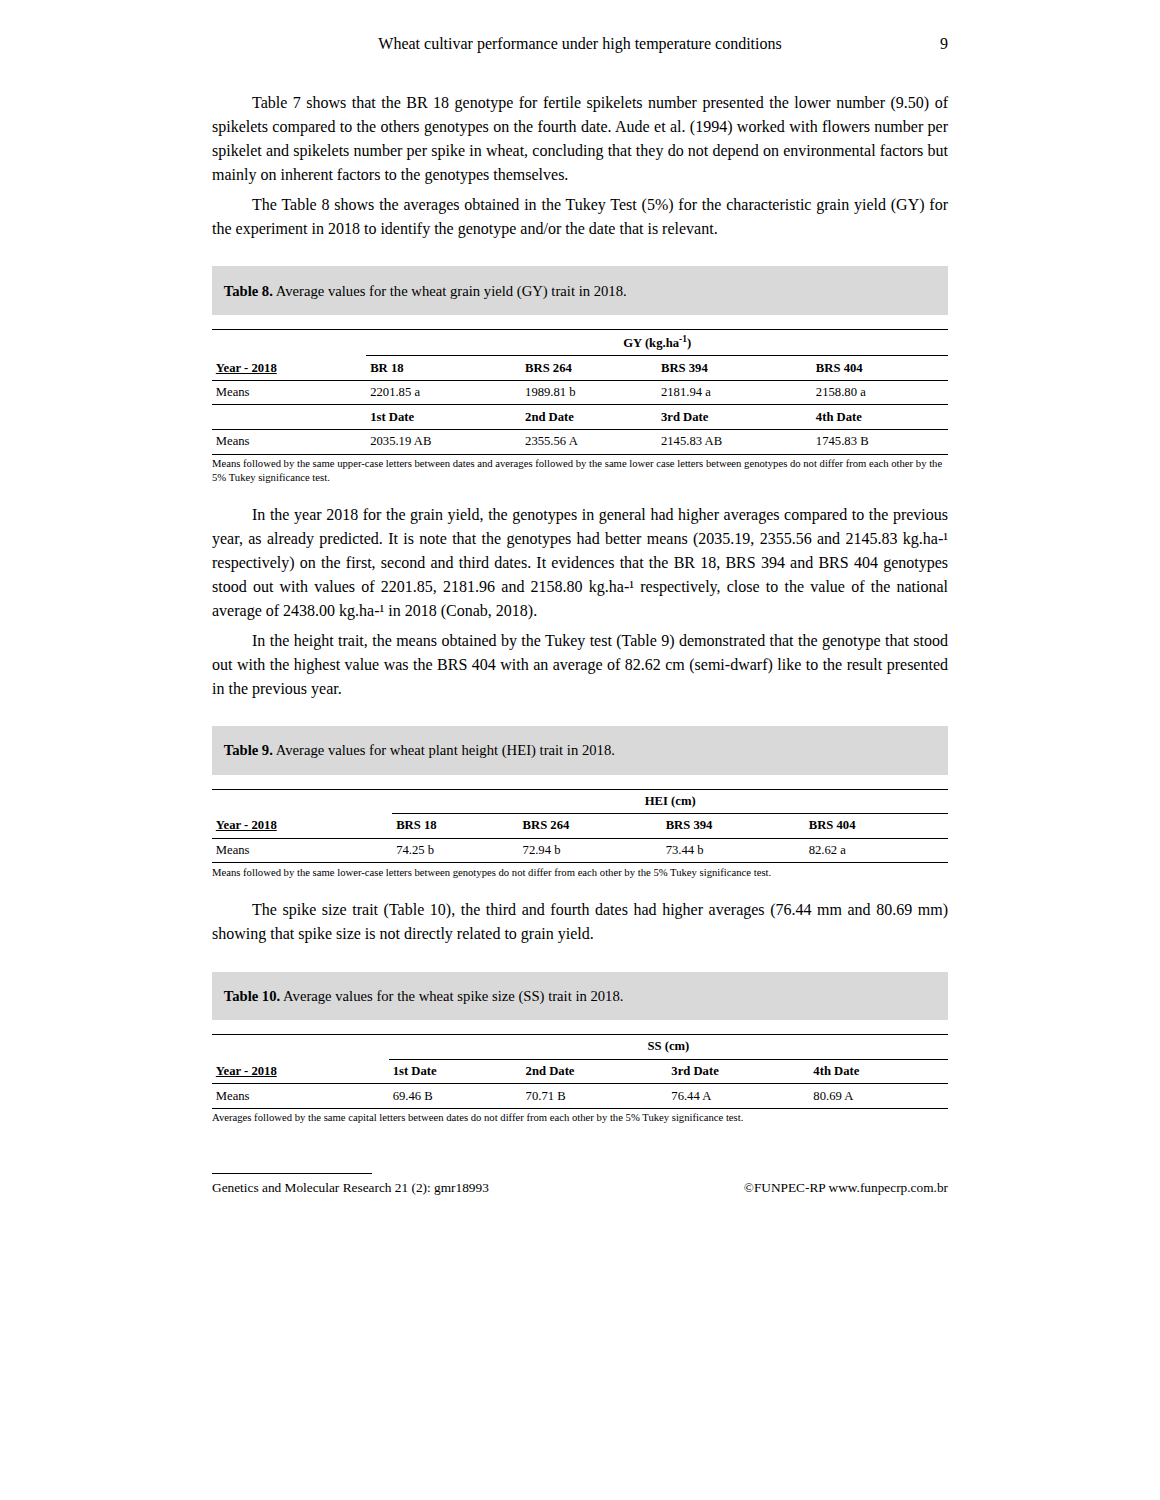Wheat cultivar performance under high temperature conditions 9
Table 7 shows that the BR 18 genotype for fertile spikelets number presented the lower number (9.50) of spikelets compared to the others genotypes on the fourth date. Aude et al. (1994) worked with flowers number per spikelet and spikelets number per spike in wheat, concluding that they do not depend on environmental factors but mainly on inherent factors to the genotypes themselves.
The Table 8 shows the averages obtained in the Tukey Test (5%) for the characteristic grain yield (GY) for the experiment in 2018 to identify the genotype and/or the date that is relevant.
Table 8. Average values for the wheat grain yield (GY) trait in 2018.
| Year - 2018 | GY (kg.ha -1 ) |
| BR 18 | BRS 264 | BRS 394 | BRS 404 |
| Means | 2201.85 a | 1989.81 b | 2181.94 a | 2158.80 a |
| | 1st Date | 2nd Date | 3rd Date | 4th Date |
| Means | 2035.19 AB | 2355.56 A | 2145.83 AB | 1745.83 B |
Means followed by the same upper-case letters between dates and averages followed by the same lower case letters between genotypes do not differ from each other by the 5% Tukey significance test.
In the year 2018 for the grain yield, the genotypes in general had higher averages compared to the previous year, as already predicted. It is note that the genotypes had better means (2035.19, 2355.56 and 2145.83 kg.ha-¹ respectively) on the first, second and third dates. It evidences that the BR 18, BRS 394 and BRS 404 genotypes stood out with values of 2201.85, 2181.96 and 2158.80 kg.ha-¹ respectively, close to the value of the national average of 2438.00 kg.ha-¹ in 2018 (Conab, 2018).
In the height trait, the means obtained by the Tukey test (Table 9) demonstrated that the genotype that stood out with the highest value was the BRS 404 with an average of 82.62 cm (semi-dwarf) like to the result presented in the previous year.
Table 9. Average values for wheat plant height (HEI) trait in 2018.
| Year - 2018 | HEI (cm) |
| BRS 18 | BRS 264 | BRS 394 | BRS 404 |
| Means | 74.25 b | 72.94 b | 73.44 b | 82.62 a |
Means followed by the same lower-case letters between genotypes do not differ from each other by the 5% Tukey significance test.
The spike size trait (Table 10), the third and fourth dates had higher averages (76.44 mm and 80.69 mm) showing that spike size is not directly related to grain yield.
Table 10. Average values for the wheat spike size (SS) trait in 2018.
| Year - 2018 | SS (cm) |
| 1st Date | 2nd Date | 3rd Date | 4th Date |
| Means | 69.46 B | 70.71 B | 76.44 A | 80.69 A |
Averages followed by the same capital letters between dates do not differ from each other by the 5% Tukey significance test.
Genetics and Molecular Research 21 (2): gmr18993
©FUNPEC-RP www.funpecrp.com.br